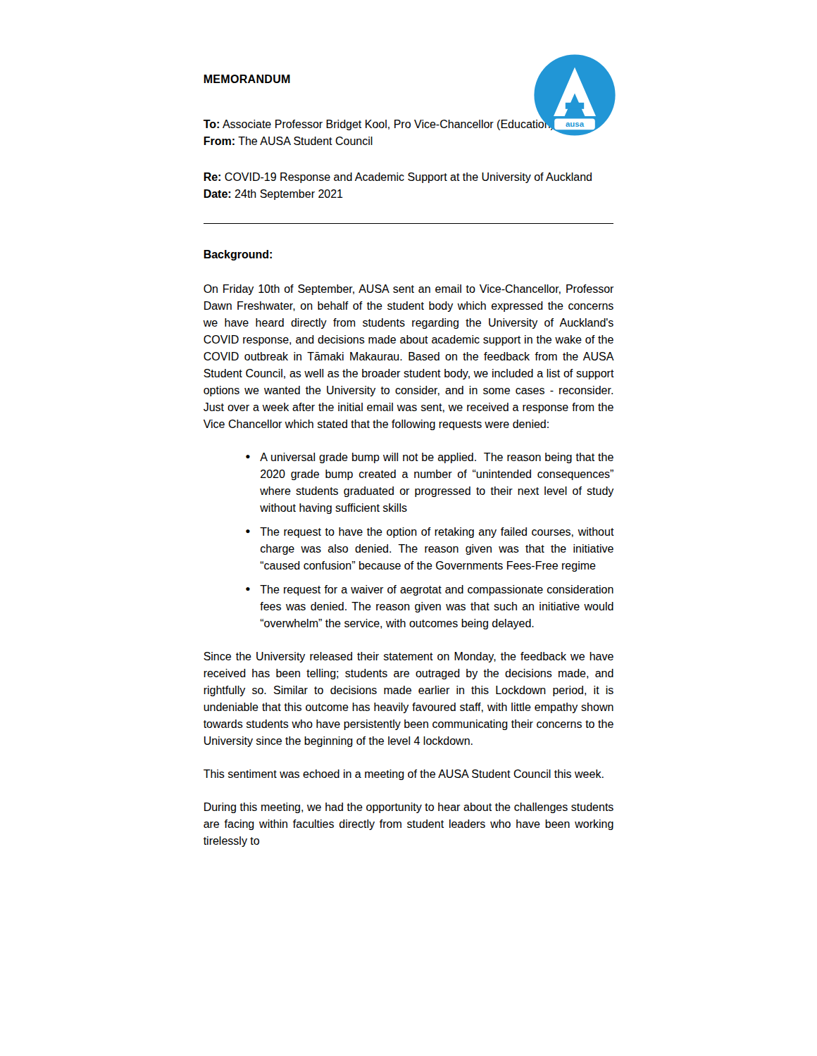ausa
MEMORANDUM
To: Associate Professor Bridget Kool, Pro Vice-Chancellor (Education)
From: The AUSA Student Council
Re: COVID-19 Response and Academic Support at the University of Auckland
Date: 24th September 2021
Background:
On Friday 10th of September, AUSA sent an email to Vice-Chancellor, Professor Dawn Freshwater, on behalf of the student body which expressed the concerns we have heard directly from students regarding the University of Auckland's COVID response, and decisions made about academic support in the wake of the COVID outbreak in Tāmaki Makaurau. Based on the feedback from the AUSA Student Council, as well as the broader student body, we included a list of support options we wanted the University to consider, and in some cases - reconsider. Just over a week after the initial email was sent, we received a response from the Vice Chancellor which stated that the following requests were denied:
A universal grade bump will not be applied. The reason being that the 2020 grade bump created a number of “unintended consequences” where students graduated or progressed to their next level of study without having sufficient skills
The request to have the option of retaking any failed courses, without charge was also denied. The reason given was that the initiative “caused confusion” because of the Governments Fees-Free regime
The request for a waiver of aegrotat and compassionate consideration fees was denied. The reason given was that such an initiative would “overwhelm” the service, with outcomes being delayed.
Since the University released their statement on Monday, the feedback we have received has been telling; students are outraged by the decisions made, and rightfully so. Similar to decisions made earlier in this Lockdown period, it is undeniable that this outcome has heavily favoured staff, with little empathy shown towards students who have persistently been communicating their concerns to the University since the beginning of the level 4 lockdown.
This sentiment was echoed in a meeting of the AUSA Student Council this week.
During this meeting, we had the opportunity to hear about the challenges students are facing within faculties directly from student leaders who have been working tirelessly to